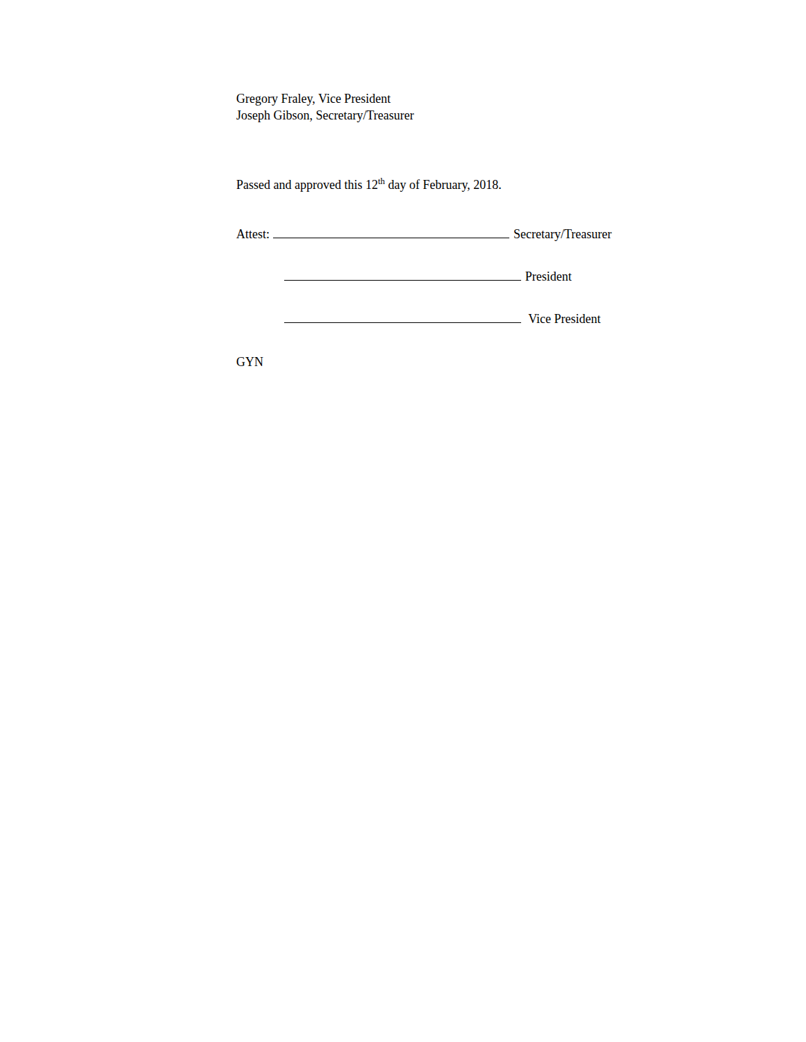Gregory Fraley, Vice President
Joseph Gibson, Secretary/Treasurer
Passed and approved this 12th day of February, 2018.
Attest: Secretary/Treasurer
President
Vice President
GYN